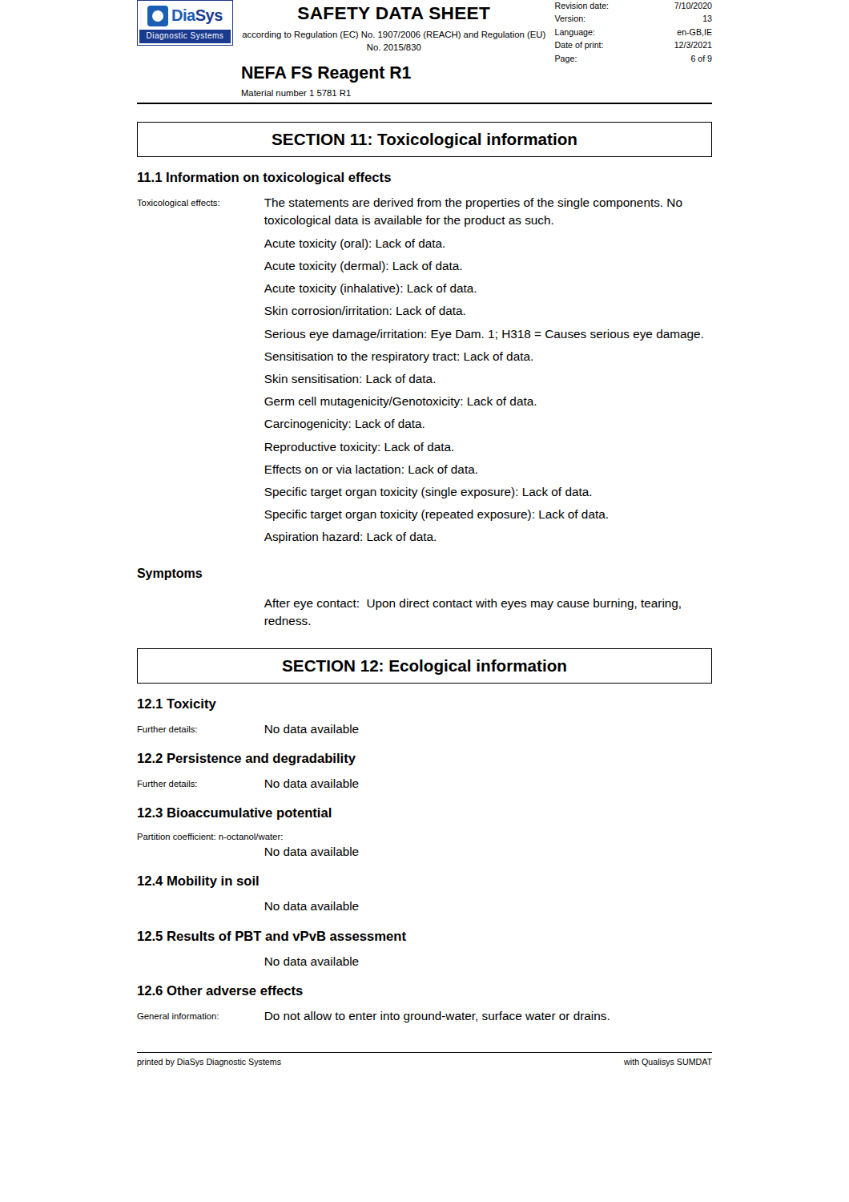DiaSys
Diagnostic Systems
SAFETY DATA SHEET
according to Regulation (EC) No. 1907/2006 (REACH) and Regulation (EU) No. 2015/830
NEFA FS Reagent R1
Material number 1 5781 R1
| Revision date: | 7/10/2020 |
| Version: | 13 |
| Language: | en-GB,IE |
| Date of print: | 12/3/2021 |
| Page: | 6 of 9 |
SECTION 11: Toxicological information
11.1 Information on toxicological effects
Toxicological effects:
The statements are derived from the properties of the single components. No toxicological data is available for the product as such.
Acute toxicity (oral): Lack of data.
Acute toxicity (dermal): Lack of data.
Acute toxicity (inhalative): Lack of data.
Skin corrosion/irritation: Lack of data.
Serious eye damage/irritation: Eye Dam. 1; H318 = Causes serious eye damage.
Sensitisation to the respiratory tract: Lack of data.
Skin sensitisation: Lack of data.
Germ cell mutagenicity/Genotoxicity: Lack of data.
Carcinogenicity: Lack of data.
Reproductive toxicity: Lack of data.
Effects on or via lactation: Lack of data.
Specific target organ toxicity (single exposure): Lack of data.
Specific target organ toxicity (repeated exposure): Lack of data.
Aspiration hazard: Lack of data.
Symptoms
After eye contact: Upon direct contact with eyes may cause burning, tearing, redness.
SECTION 12: Ecological information
12.1 Toxicity
Further details:
No data available
12.2 Persistence and degradability
Further details:
No data available
12.3 Bioaccumulative potential
Partition coefficient: n-octanol/water:
No data available
12.4 Mobility in soil
No data available
12.5 Results of PBT and vPvB assessment
No data available
12.6 Other adverse effects
General information:
Do not allow to enter into ground-water, surface water or drains.
printed by DiaSys Diagnostic Systems with Qualisys SUMDAT